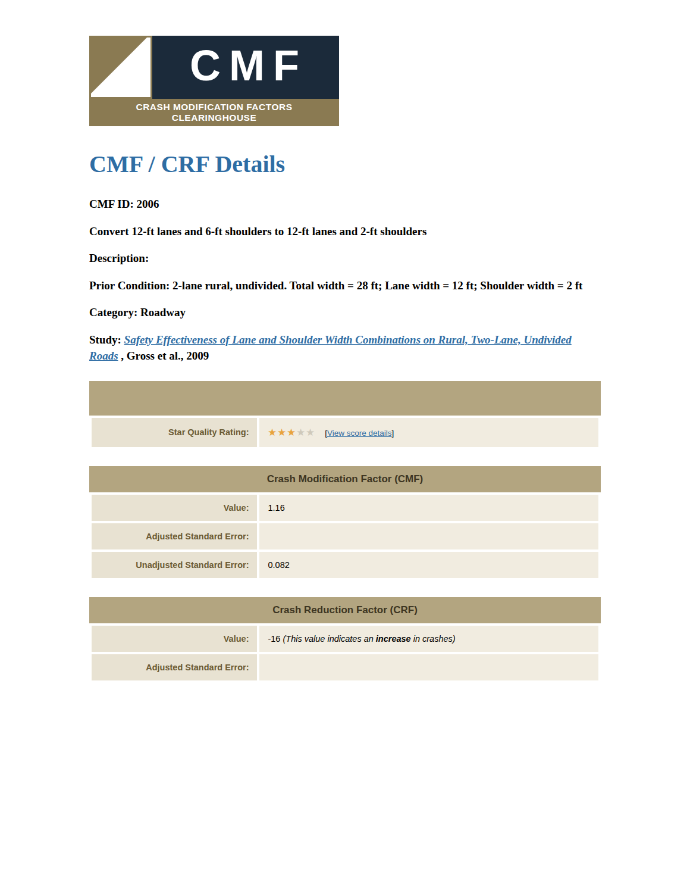CMF
CRASH MODIFICATION FACTORS CLEARINGHOUSE
CMF / CRF Details
CMF ID: 2006
Convert 12-ft lanes and 6-ft shoulders to 12-ft lanes and 2-ft shoulders
Description:
Prior Condition: 2-lane rural, undivided. Total width = 28 ft; Lane width = 12 ft; Shoulder width = 2 ft
Category: Roadway
Study: Safety Effectiveness of Lane and Shoulder Width Combinations on Rural, Two-Lane, Undivided Roads , Gross et al., 2009
| Star Quality Rating: | ★★★ ★★ [ View score details ] |
Crash Modification Factor (CMF)
| Value: | 1.16 |
| Adjusted Standard Error: | |
| Unadjusted Standard Error: | 0.082 |
Crash Reduction Factor (CRF)
| Value: | -16 (This value indicates an increase in crashes) |
| Adjusted Standard Error: | |